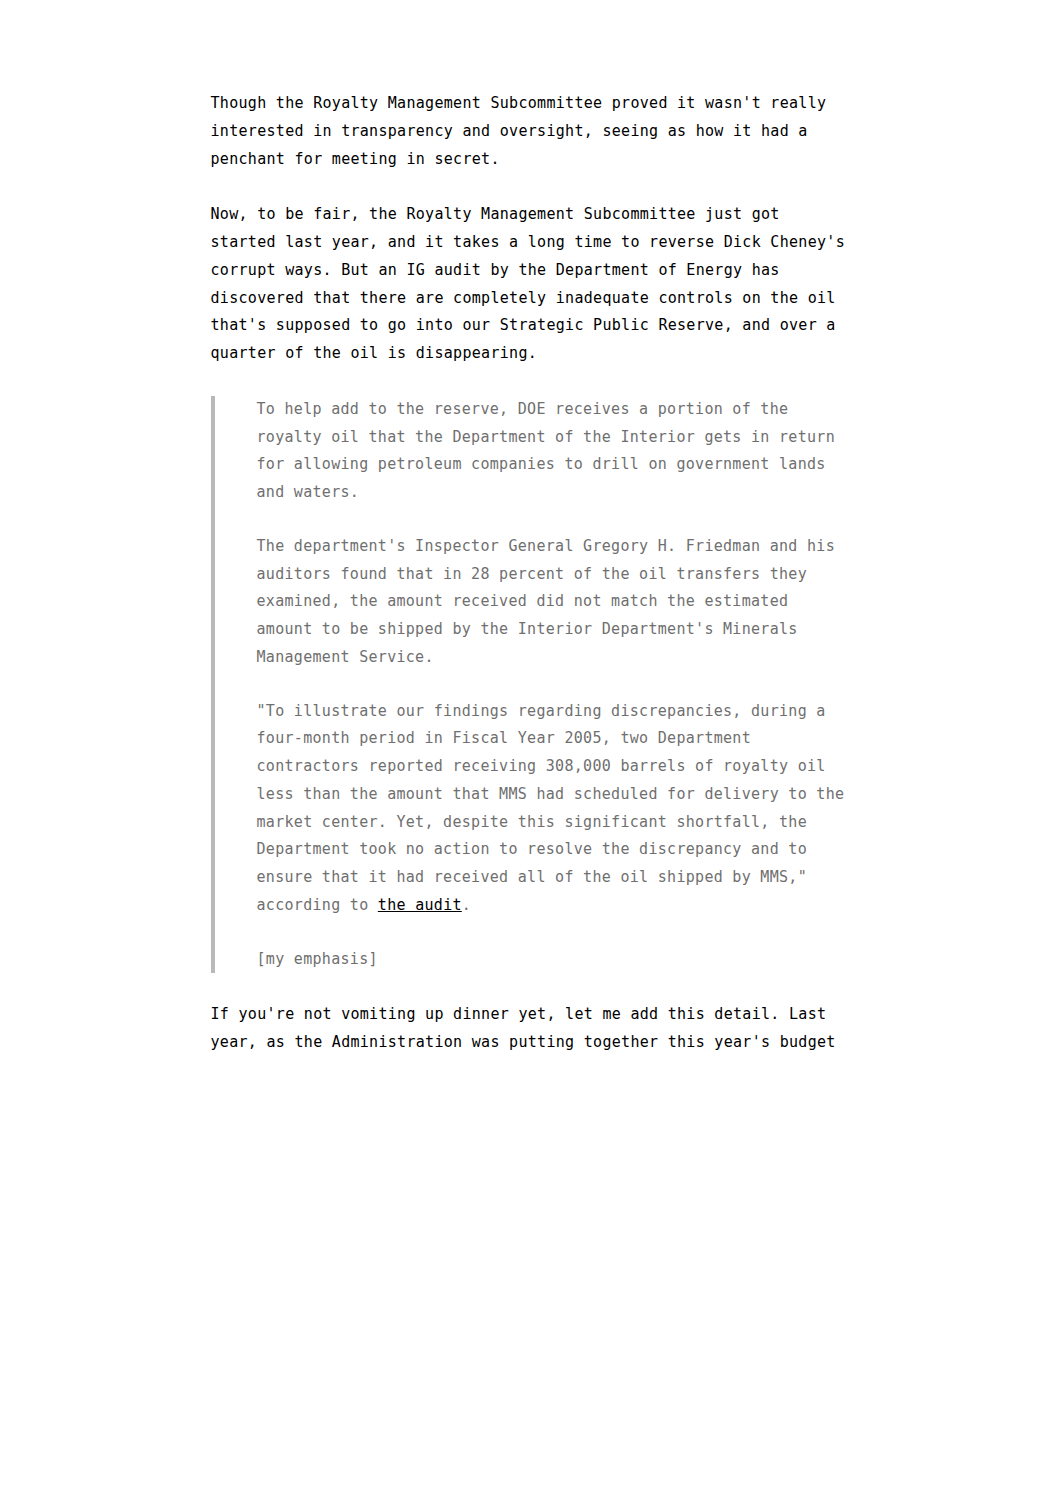Though the Royalty Management Subcommittee proved it wasn't really interested in transparency and oversight, seeing as how it had a penchant for meeting in secret.
Now, to be fair, the Royalty Management Subcommittee just got started last year, and it takes a long time to reverse Dick Cheney's corrupt ways. But an IG audit by the Department of Energy has discovered that there are completely inadequate controls on the oil that's supposed to go into our Strategic Public Reserve, and over a quarter of the oil is disappearing.
To help add to the reserve, DOE receives a portion of the royalty oil that the Department of the Interior gets in return for allowing petroleum companies to drill on government lands and waters.
The department's Inspector General Gregory H. Friedman and his auditors found that in 28 percent of the oil transfers they examined, the amount received did not match the estimated amount to be shipped by the Interior Department's Minerals Management Service.
"To illustrate our findings regarding discrepancies, during a four-month period in Fiscal Year 2005, two Department contractors reported receiving 308,000 barrels of royalty oil less than the amount that MMS had scheduled for delivery to the market center. Yet, despite this significant shortfall, the Department took no action to resolve the discrepancy and to ensure that it had received all of the oil shipped by MMS," according to the audit.[my emphasis]
If you're not vomiting up dinner yet, let me add this detail. Last year, as the Administration was putting together this year's budget